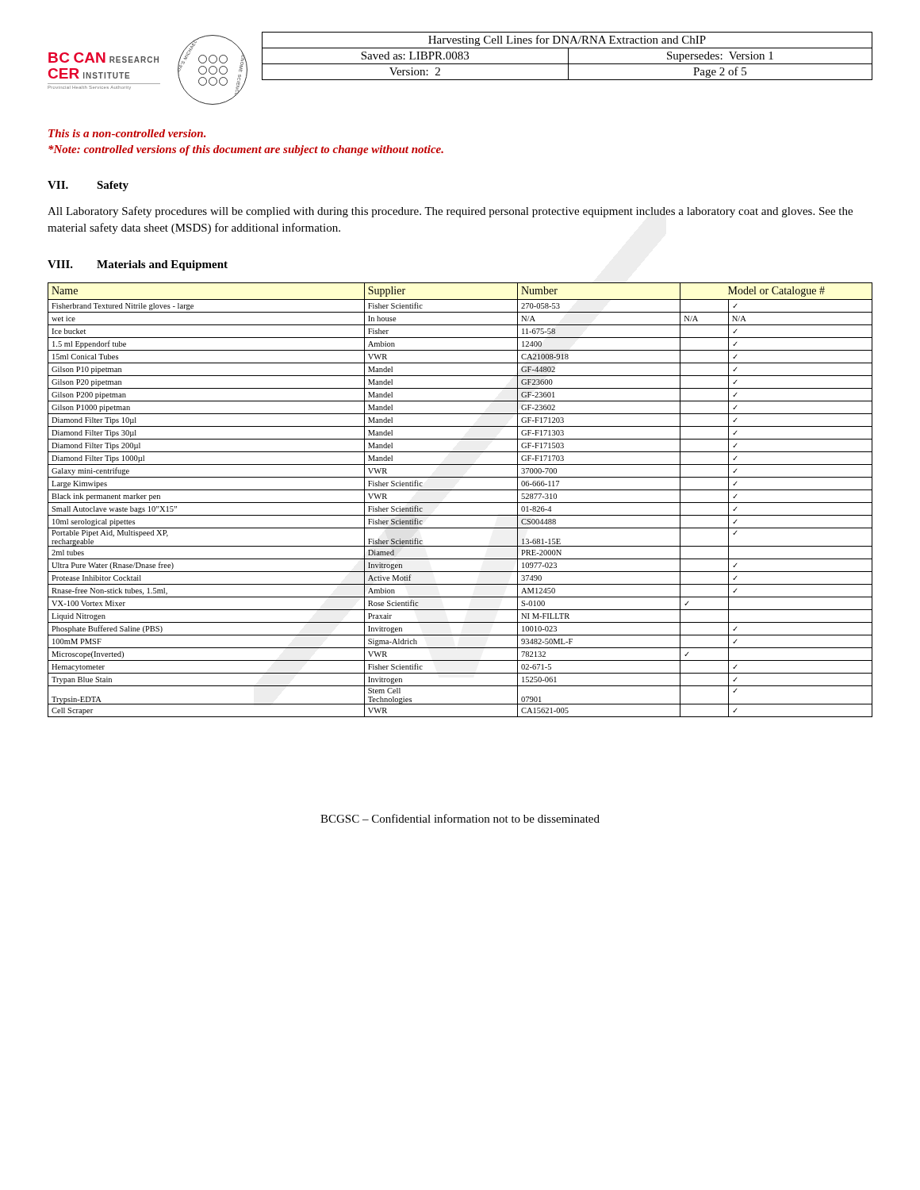V
BC CAN RESEARCH
CER INSTITUTE
Provincial Health Services Authority
CANADA'S MICHAEL SMITH GENOME SCIENCES CENTRE
| Harvesting Cell Lines for DNA/RNA Extraction and ChIP |
| Saved as: LIBPR.0083 | Supersedes: Version 1 |
| Version: 2 | Page 2 of 5 |
This is a non-controlled version.
*Note: controlled versions of this document are subject to change without notice.
VII. Safety
All Laboratory Safety procedures will be complied with during this procedure. The required personal protective equipment includes a laboratory coat and gloves. See the material safety data sheet (MSDS) for additional information.
VIII. Materials and Equipment
| Name | Supplier | Number | Model or Catalogue # |
| --- | --- | --- | --- |
| Fisherbrand Textured Nitrile gloves - large | Fisher Scientific | 270-058-53 | | ✓ |
| wet ice | In house | N/A | N/A | N/A |
| Ice bucket | Fisher | 11-675-58 | | ✓ |
| 1.5 ml Eppendorf tube | Ambion | 12400 | | ✓ |
| 15ml Conical Tubes | VWR | CA21008-918 | | ✓ |
| Gilson P10 pipetman | Mandel | GF-44802 | | ✓ |
| Gilson P20 pipetman | Mandel | GF23600 | | ✓ |
| Gilson P200 pipetman | Mandel | GF-23601 | | ✓ |
| Gilson P1000 pipetman | Mandel | GF-23602 | | ✓ |
| Diamond Filter Tips 10µl | Mandel | GF-F171203 | | ✓ |
| Diamond Filter Tips 30µl | Mandel | GF-F171303 | | ✓ |
| Diamond Filter Tips 200µl | Mandel | GF-F171503 | | ✓ |
| Diamond Filter Tips 1000µl | Mandel | GF-F171703 | | ✓ |
| Galaxy mini-centrifuge | VWR | 37000-700 | | ✓ |
| Large Kimwipes | Fisher Scientific | 06-666-117 | | ✓ |
| Black ink permanent marker pen | VWR | 52877-310 | | ✓ |
| Small Autoclave waste bags 10”X15” | Fisher Scientific | 01-826-4 | | ✓ |
| 10ml serological pipettes | Fisher Scientific | CS004488 | | ✓ |
| Portable Pipet Aid, Multispeed XP, rechargeable | Fisher Scientific | 13-681-15E | | ✓ |
| 2ml tubes | Diamed | PRE-2000N | | |
| Ultra Pure Water (Rnase/Dnase free) | Invitrogen | 10977-023 | | ✓ |
| Protease Inhibitor Cocktail | Active Motif | 37490 | | ✓ |
| Rnase-free Non-stick tubes, 1.5ml, | Ambion | AM12450 | | ✓ |
| VX-100 Vortex Mixer | Rose Scientific | S-0100 | ✓ | |
| Liquid Nitrogen | Praxair | NI M-FILLTR | | |
| Phosphate Buffered Saline (PBS) | Invitrogen | 10010-023 | | ✓ |
| 100mM PMSF | Sigma-Aldrich | 93482-50ML-F | | ✓ |
| Microscope(Inverted) | VWR | 782132 | ✓ | |
| Hemacytometer | Fisher Scientific | 02-671-5 | | ✓ |
| Trypan Blue Stain | Invitrogen | 15250-061 | | ✓ |
| Trypsin-EDTA | Stem Cell Technologies | 07901 | | ✓ |
| Cell Scraper | VWR | CA15621-005 | | ✓ |
BCGSC – Confidential information not to be disseminated